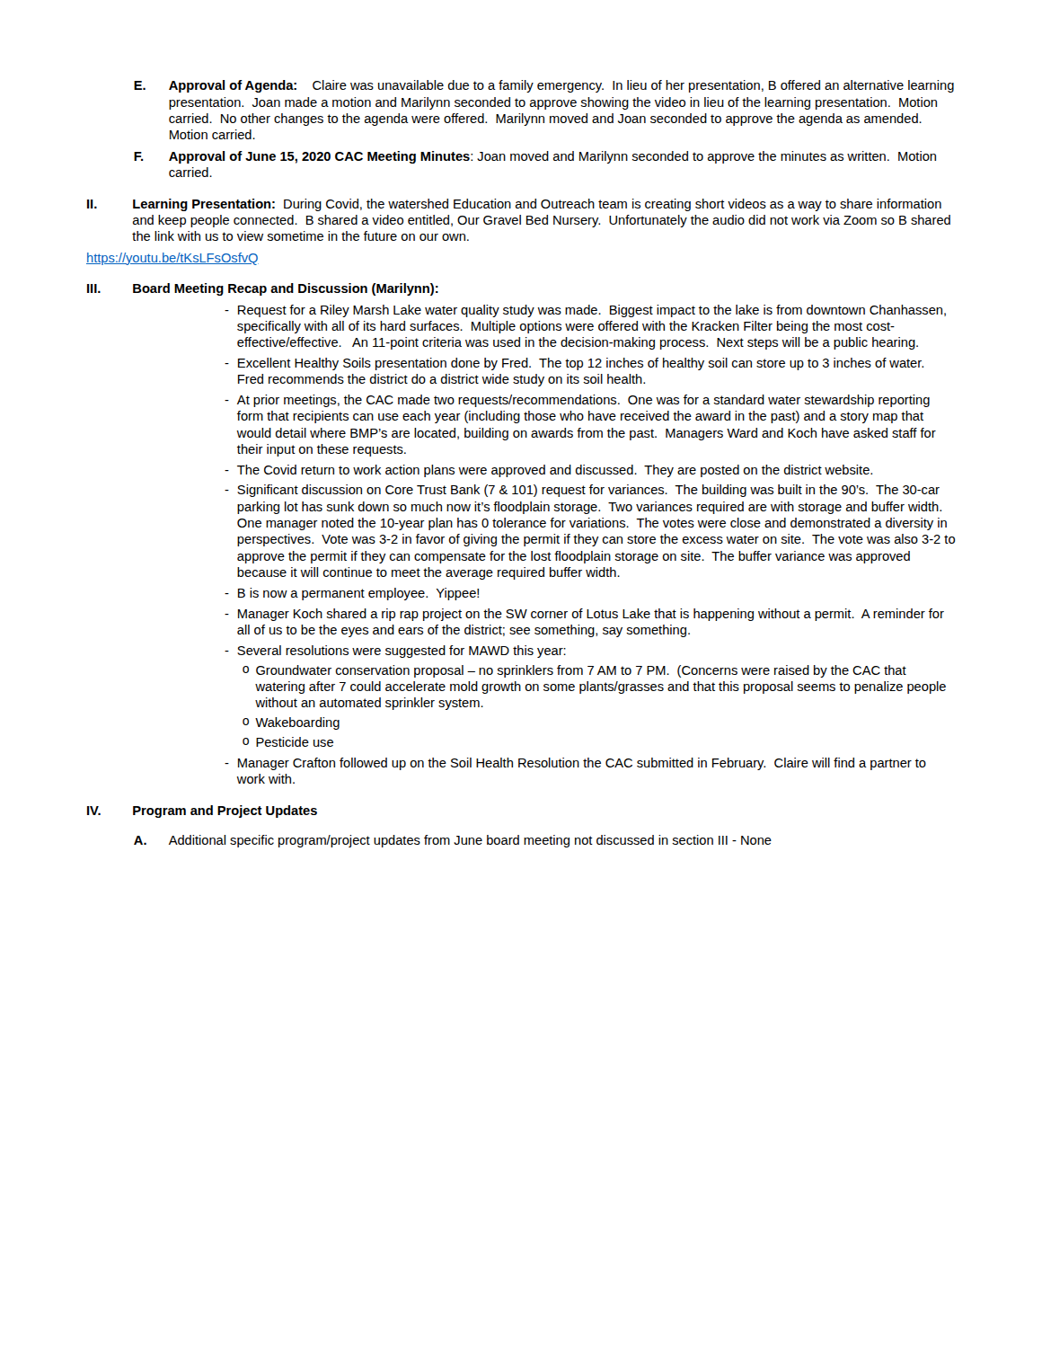E.
Approval of Agenda: Claire was unavailable due to a family emergency. In lieu of her presentation, B offered an alternative learning presentation. Joan made a motion and Marilynn seconded to approve showing the video in lieu of the learning presentation. Motion carried. No other changes to the agenda were offered. Marilynn moved and Joan seconded to approve the agenda as amended. Motion carried.
F.
Approval of June 15, 2020 CAC Meeting Minutes: Joan moved and Marilynn seconded to approve the minutes as written. Motion carried.
II.
Learning Presentation: During Covid, the watershed Education and Outreach team is creating short videos as a way to share information and keep people connected. B shared a video entitled, Our Gravel Bed Nursery. Unfortunately the audio did not work via Zoom so B shared the link with us to view sometime in the future on our own.
https://youtu.be/tKsLFsOsfvQ
III.
Board Meeting Recap and Discussion (Marilynn):
Request for a Riley Marsh Lake water quality study was made. Biggest impact to the lake is from downtown Chanhassen, specifically with all of its hard surfaces. Multiple options were offered with the Kracken Filter being the most cost-effective/effective. An 11-point criteria was used in the decision-making process. Next steps will be a public hearing.
Excellent Healthy Soils presentation done by Fred. The top 12 inches of healthy soil can store up to 3 inches of water. Fred recommends the district do a district wide study on its soil health.
At prior meetings, the CAC made two requests/recommendations. One was for a standard water stewardship reporting form that recipients can use each year (including those who have received the award in the past) and a story map that would detail where BMP’s are located, building on awards from the past. Managers Ward and Koch have asked staff for their input on these requests.
The Covid return to work action plans were approved and discussed. They are posted on the district website.
Significant discussion on Core Trust Bank (7 & 101) request for variances. The building was built in the 90’s. The 30-car parking lot has sunk down so much now it’s floodplain storage. Two variances required are with storage and buffer width. One manager noted the 10-year plan has 0 tolerance for variations. The votes were close and demonstrated a diversity in perspectives. Vote was 3-2 in favor of giving the permit if they can store the excess water on site. The vote was also 3-2 to approve the permit if they can compensate for the lost floodplain storage on site. The buffer variance was approved because it will continue to meet the average required buffer width.
B is now a permanent employee. Yippee!
Manager Koch shared a rip rap project on the SW corner of Lotus Lake that is happening without a permit. A reminder for all of us to be the eyes and ears of the district; see something, say something.
Several resolutions were suggested for MAWD this year:
Groundwater conservation proposal – no sprinklers from 7 AM to 7 PM. (Concerns were raised by the CAC that watering after 7 could accelerate mold growth on some plants/grasses and that this proposal seems to penalize people without an automated sprinkler system.
Wakeboarding
Pesticide use
Manager Crafton followed up on the Soil Health Resolution the CAC submitted in February. Claire will find a partner to work with.
IV.
Program and Project Updates
A.
Additional specific program/project updates from June board meeting not discussed in section III - None